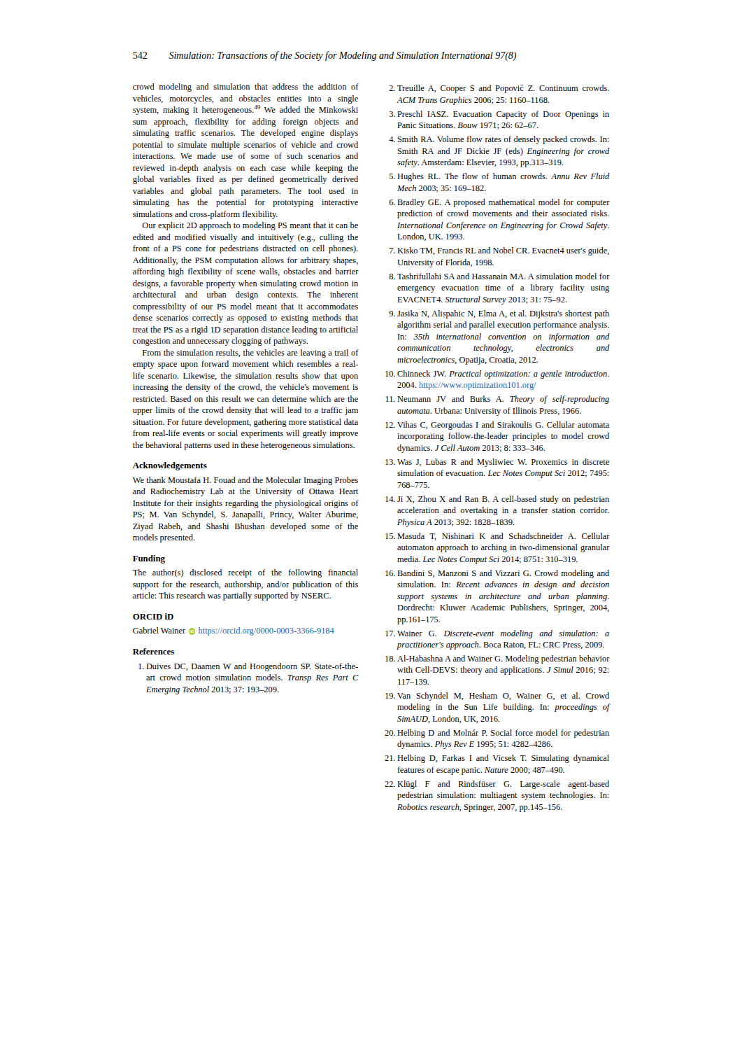542 Simulation: Transactions of the Society for Modeling and Simulation International 97(8)
crowd modeling and simulation that address the addition of vehicles, motorcycles, and obstacles entities into a single system, making it heterogeneous.49 We added the Minkowski sum approach, flexibility for adding foreign objects and simulating traffic scenarios. The developed engine displays potential to simulate multiple scenarios of vehicle and crowd interactions. We made use of some of such scenarios and reviewed in-depth analysis on each case while keeping the global variables fixed as per defined geometrically derived variables and global path parameters. The tool used in simulating has the potential for prototyping interactive simulations and cross-platform flexibility.
Our explicit 2D approach to modeling PS meant that it can be edited and modified visually and intuitively (e.g., culling the front of a PS cone for pedestrians distracted on cell phones). Additionally, the PSM computation allows for arbitrary shapes, affording high flexibility of scene walls, obstacles and barrier designs, a favorable property when simulating crowd motion in architectural and urban design contexts. The inherent compressibility of our PS model meant that it accommodates dense scenarios correctly as opposed to existing methods that treat the PS as a rigid 1D separation distance leading to artificial congestion and unnecessary clogging of pathways.
From the simulation results, the vehicles are leaving a trail of empty space upon forward movement which resembles a real-life scenario. Likewise, the simulation results show that upon increasing the density of the crowd, the vehicle's movement is restricted. Based on this result we can determine which are the upper limits of the crowd density that will lead to a traffic jam situation. For future development, gathering more statistical data from real-life events or social experiments will greatly improve the behavioral patterns used in these heterogeneous simulations.
Acknowledgements
We thank Moustafa H. Fouad and the Molecular Imaging Probes and Radiochemistry Lab at the University of Ottawa Heart Institute for their insights regarding the physiological origins of PS; M. Van Schyndel, S. Janapalli, Princy, Walter Aburime, Ziyad Rabeh, and Shashi Bhushan developed some of the models presented.
Funding
The author(s) disclosed receipt of the following financial support for the research, authorship, and/or publication of this article: This research was partially supported by NSERC.
ORCID iD
Gabriel Wainer https://orcid.org/0000-0003-3366-9184
References
Duives DC, Daamen W and Hoogendoorn SP. State-of-the-art crowd motion simulation models. Transp Res Part C Emerging Technol 2013; 37: 193–209.
Treuille A, Cooper S and Popović Z. Continuum crowds. ACM Trans Graphics 2006; 25: 1160–1168.
Preschl IASZ. Evacuation Capacity of Door Openings in Panic Situations. Bouw 1971; 26: 62–67.
Smith RA. Volume flow rates of densely packed crowds. In: Smith RA and JF Dickie JF (eds) Engineering for crowd safety. Amsterdam: Elsevier, 1993, pp.313–319.
Hughes RL. The flow of human crowds. Annu Rev Fluid Mech 2003; 35: 169–182.
Bradley GE. A proposed mathematical model for computer prediction of crowd movements and their associated risks. International Conference on Engineering for Crowd Safety. London, UK. 1993.
Kisko TM, Francis RL and Nobel CR. Evacnet4 user's guide, University of Florida, 1998.
Tashrifullahi SA and Hassanain MA. A simulation model for emergency evacuation time of a library facility using EVACNET4. Structural Survey 2013; 31: 75–92.
Jasika N, Alispahic N, Elma A, et al. Dijkstra's shortest path algorithm serial and parallel execution performance analysis. In: 35th international convention on information and communication technology, electronics and microelectronics, Opatija, Croatia, 2012.
Chinneck JW. Practical optimization: a gentle introduction. 2004. https://www.optimization101.org/
Neumann JV and Burks A. Theory of self-reproducing automata. Urbana: University of Illinois Press, 1966.
Vihas C, Georgoudas I and Sirakoulis G. Cellular automata incorporating follow-the-leader principles to model crowd dynamics. J Cell Autom 2013; 8: 333–346.
Was J, Lubas R and Mysliwiec W. Proxemics in discrete simulation of evacuation. Lec Notes Comput Sci 2012; 7495: 768–775.
Ji X, Zhou X and Ran B. A cell-based study on pedestrian acceleration and overtaking in a transfer station corridor. Physica A 2013; 392: 1828–1839.
Masuda T, Nishinari K and Schadschneider A. Cellular automaton approach to arching in two-dimensional granular media. Lec Notes Comput Sci 2014; 8751: 310–319.
Bandini S, Manzoni S and Vizzari G. Crowd modeling and simulation. In: Recent advances in design and decision support systems in architecture and urban planning. Dordrecht: Kluwer Academic Publishers, Springer, 2004, pp.161–175.
Wainer G. Discrete-event modeling and simulation: a practitioner's approach. Boca Raton, FL: CRC Press, 2009.
Al-Habashna A and Wainer G. Modeling pedestrian behavior with Cell-DEVS: theory and applications. J Simul 2016; 92: 117–139.
Van Schyndel M, Hesham O, Wainer G, et al. Crowd modeling in the Sun Life building. In: proceedings of SimAUD, London, UK, 2016.
Helbing D and Molnár P. Social force model for pedestrian dynamics. Phys Rev E 1995; 51: 4282–4286.
Helbing D, Farkas I and Vicsek T. Simulating dynamical features of escape panic. Nature 2000; 487–490.
Klügl F and Rindsfüser G. Large-scale agent-based pedestrian simulation: multiagent system technologies. In: Robotics research, Springer, 2007, pp.145–156.